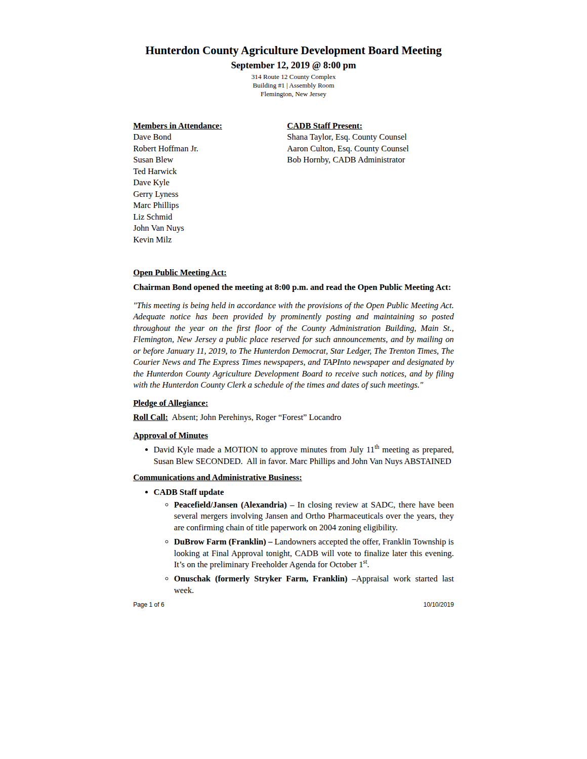Hunterdon County Agriculture Development Board Meeting
September 12, 2019 @ 8:00 pm
314 Route 12 County Complex
Building #1 | Assembly Room
Flemington, New Jersey
| Members in Attendance: Dave Bond Robert Hoffman Jr. Susan Blew Ted Harwick Dave Kyle Gerry Lyness Marc Phillips Liz Schmid John Van Nuys Kevin Milz | CADB Staff Present: Shana Taylor, Esq. County Counsel Aaron Culton, Esq. County Counsel Bob Hornby, CADB Administrator |
Open Public Meeting Act:
Chairman Bond opened the meeting at 8:00 p.m. and read the Open Public Meeting Act:
"This meeting is being held in accordance with the provisions of the Open Public Meeting Act. Adequate notice has been provided by prominently posting and maintaining so posted throughout the year on the first floor of the County Administration Building, Main St., Flemington, New Jersey a public place reserved for such announcements, and by mailing on or before January 11, 2019, to The Hunterdon Democrat, Star Ledger, The Trenton Times, The Courier News and The Express Times newspapers, and TAPInto newspaper and designated by the Hunterdon County Agriculture Development Board to receive such notices, and by filing with the Hunterdon County Clerk a schedule of the times and dates of such meetings."
Pledge of Allegiance:
Roll Call: Absent; John Perehinys, Roger “Forest” Locandro
Approval of Minutes
David Kyle made a MOTION to approve minutes from July 11th meeting as prepared, Susan Blew SECONDED. All in favor. Marc Phillips and John Van Nuys ABSTAINED
Communications and Administrative Business:
CADB Staff update
Peacefield/Jansen (Alexandria) – In closing review at SADC, there have been several mergers involving Jansen and Ortho Pharmaceuticals over the years, they are confirming chain of title paperwork on 2004 zoning eligibility.
DuBrow Farm (Franklin) – Landowners accepted the offer, Franklin Township is looking at Final Approval tonight, CADB will vote to finalize later this evening. It’s on the preliminary Freeholder Agenda for October 1st.
Onuschak (formerly Stryker Farm, Franklin) –Appraisal work started last week.
Page 1 of 6 10/10/2019